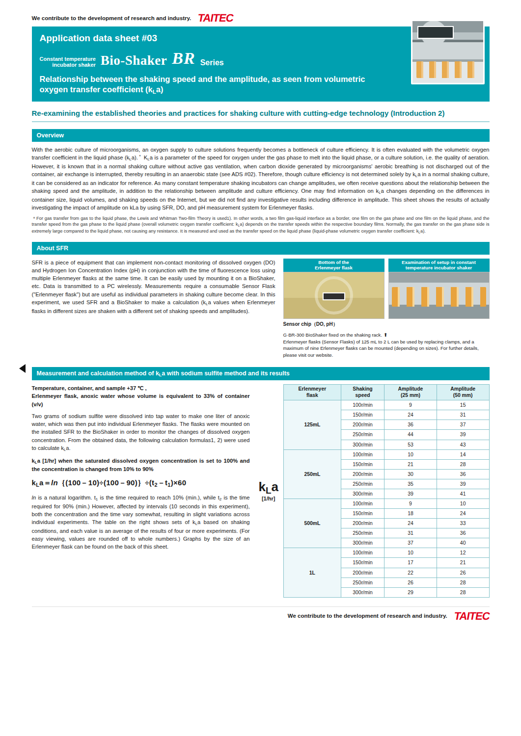We contribute to the development of research and industry. TAITEC
Application data sheet #03
Constant temperature
incubator shaker
Bio-Shaker
BR
Series
Relationship between the shaking speed and the amplitude, as seen from volumetric oxygen transfer coefficient (kLa)
Re-examining the established theories and practices for shaking culture with cutting-edge technology (Introduction 2)
Overview
With the aerobic culture of microorganisms, an oxygen supply to culture solutions frequently becomes a bottleneck of culture efficiency. It is often evaluated with the volumetric oxygen transfer coefficient in the liquid phase (kLa).＊ KLa is a parameter of the speed for oxygen under the gas phase to melt into the liquid phase, or a culture solution, i.e. the quality of aeration. However, it is known that in a normal shaking culture without active gas ventilation, when carbon dioxide generated by microorganisms' aerobic breathing is not discharged out of the container, air exchange is interrupted, thereby resulting in an anaerobic state (see ADS #02). Therefore, though culture efficiency is not determined solely by kLa in a normal shaking culture, it can be considered as an indicator for reference. As many constant temperature shaking incubators can change amplitudes, we often receive questions about the relationship between the shaking speed and the amplitude, in addition to the relationship between amplitude and culture efficiency. One may find information on kLa changes depending on the differences in container size, liquid volumes, and shaking speeds on the Internet, but we did not find any investigative results including difference in amplitude. This sheet shows the results of actually investigating the impact of amplitude on kLa by using SFR, DO, and pH measurement system for Erlenmeyer flasks.
＊For gas transfer from gas to the liquid phase, the Lewis and Whitman Two-film Theory is used1). In other words, a two film gas-liquid interface as a border, one film on the gas phase and one film on the liquid phase, and the transfer speed from the gas phase to the liquid phase (overall volumetric oxygen transfer coefficient: kLa) depends on the transfer speeds within the respective boundary films. Normally, the gas transfer on the gas phase side is extremely large compared to the liquid phase, not causing any resistance. It is measured and used as the transfer speed on the liquid phase (liquid-phase volumetric oxygen transfer coefficient: kLa).
About SFR
SFR is a piece of equipment that can implement non-contact monitoring of dissolved oxygen (DO) and Hydrogen Ion Concentration Index (pH) in conjunction with the time of fluorescence loss using multiple Erlenmeyer flasks at the same time. It can be easily used by mounting it on a BioShaker, etc. Data is transmitted to a PC wirelessly. Measurements require a consumable Sensor Flask ("Erlenmeyer flask") but are useful as individual parameters in shaking culture become clear. In this experiment, we used SFR and a BioShaker to make a calculation (kLa values when Erlenmeyer flasks in different sizes are shaken with a different set of shaking speeds and amplitudes).
Bottom of the
Erlenmeyer flask
Examination of setup in constant
temperature incubator shaker
Sensor chip（DO, pH）
G·BR-300 BioShaker fixed on the shaking rack. ⬆
Erlenmeyer flasks (Sensor Flasks) of 125 mL to 2 L can be used by replacing clamps, and a maximum of nine Erlenmeyer flasks can be mounted (depending on sizes). For further details, please visit our website.
Measurement and calculation method of kLa with sodium sulfite method and its results
Temperature, container, and sample +37 ℃ ,
Erlenmeyer flask, anoxic water whose volume is equivalent to 33% of container (v/v)
Two grams of sodium sulfite were dissolved into tap water to make one liter of anoxic water, which was then put into individual Erlenmeyer flasks. The flasks were mounted on the installed SFR to the BioShaker in order to monitor the changes of dissolved oxygen concentration. From the obtained data, the following calculation formulas1, 2) were used to calculate kLa.
kLa [1/hr] when the saturated dissolved oxygen concentration is set to 100% and the concentration is changed from 10% to 90%
kLa＝ln｛(100－10)÷(100－90)｝÷(t2－t1)×60
ln is a natural logarithm. t1 is the time required to reach 10% (min.), while t2 is the time required for 90% (min.) However, affected by intervals (10 seconds in this experiment), both the concentration and the time vary somewhat, resulting in slight variations across individual experiments. The table on the right shows sets of kLa based on shaking conditions, and each value is an average of the results of four or more experiments. (For easy viewing, values are rounded off to whole numbers.) Graphs by the size of an Erlenmeyer flask can be found on the back of this sheet.
kLa [1/hr]
| Erlenmeyer flask | Shaking speed | Amplitude (25 mm) | Amplitude (50 mm) |
| --- | --- | --- | --- |
| 125mL | 100r/min | 9 | 15 |
| 150r/min | 24 | 31 |
| 200r/min | 36 | 37 |
| 250r/min | 44 | 39 |
| 300r/min | 53 | 43 |
| 250mL | 100r/min | 10 | 14 |
| 150r/min | 21 | 28 |
| 200r/min | 30 | 36 |
| 250r/min | 35 | 39 |
| 300r/min | 39 | 41 |
| 500mL | 100r/min | 9 | 10 |
| 150r/min | 18 | 24 |
| 200r/min | 24 | 33 |
| 250r/min | 31 | 36 |
| 300r/min | 37 | 40 |
| 1L | 100r/min | 10 | 12 |
| 150r/min | 17 | 21 |
| 200r/min | 22 | 26 |
| 250r/min | 26 | 28 |
| 300r/min | 29 | 28 |
We contribute to the development of research and industry. TAITEC